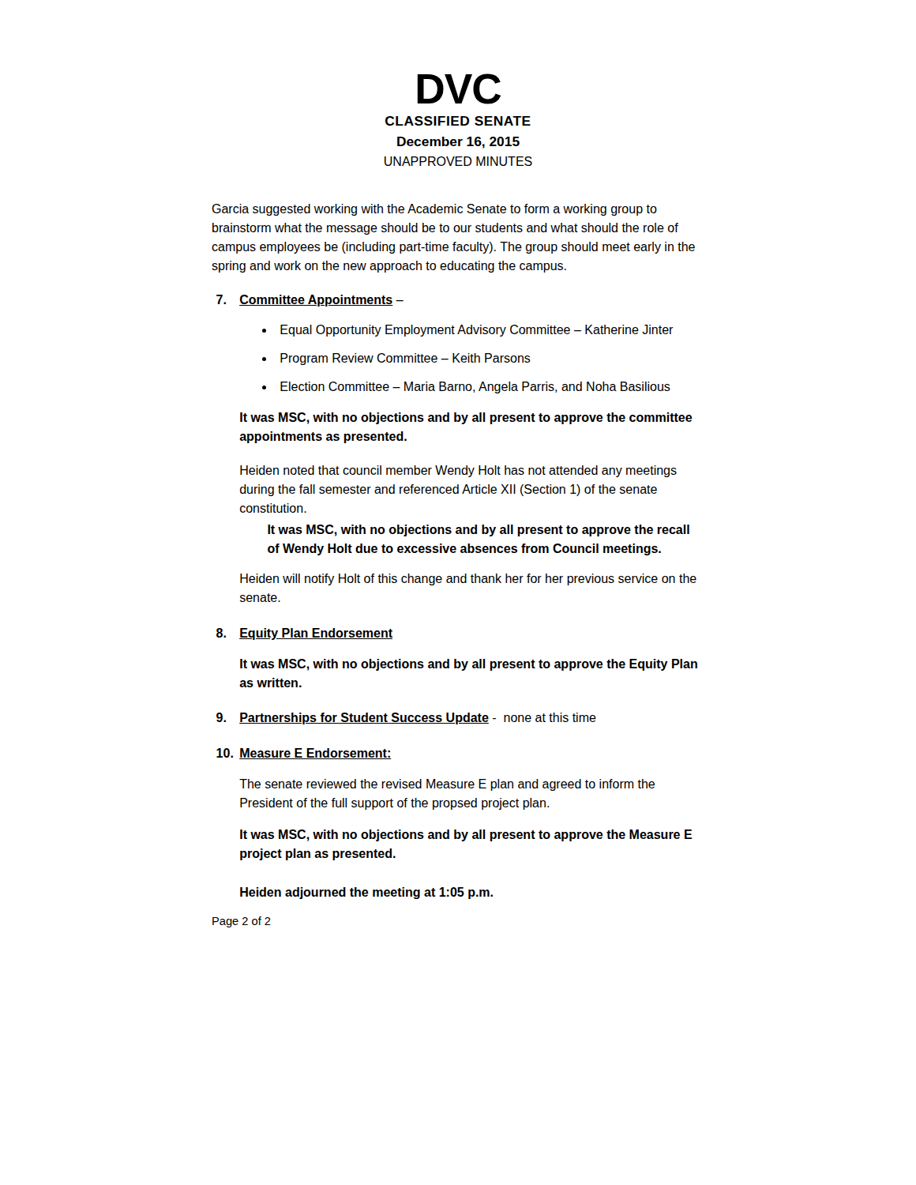DVC
CLASSIFIED SENATE
December 16, 2015
UNAPPROVED MINUTES
Garcia suggested working with the Academic Senate to form a working group to brainstorm what the message should be to our students and what should the role of campus employees be (including part-time faculty). The group should meet early in the spring and work on the new approach to educating the campus.
Committee Appointments –
Equal Opportunity Employment Advisory Committee – Katherine Jinter
Program Review Committee – Keith Parsons
Election Committee – Maria Barno, Angela Parris, and Noha Basilious
It was MSC, with no objections and by all present to approve the committee appointments as presented.
Heiden noted that council member Wendy Holt has not attended any meetings during the fall semester and referenced Article XII (Section 1) of the senate constitution.
It was MSC, with no objections and by all present to approve the recall of Wendy Holt due to excessive absences from Council meetings.
Heiden will notify Holt of this change and thank her for her previous service on the senate.
Equity Plan Endorsement
It was MSC, with no objections and by all present to approve the Equity Plan as written.
Partnerships for Student Success Update - none at this time
Measure E Endorsement:
The senate reviewed the revised Measure E plan and agreed to inform the President of the full support of the propsed project plan.
It was MSC, with no objections and by all present to approve the Measure E project plan as presented.
Heiden adjourned the meeting at 1:05 p.m.
Page 2 of 2